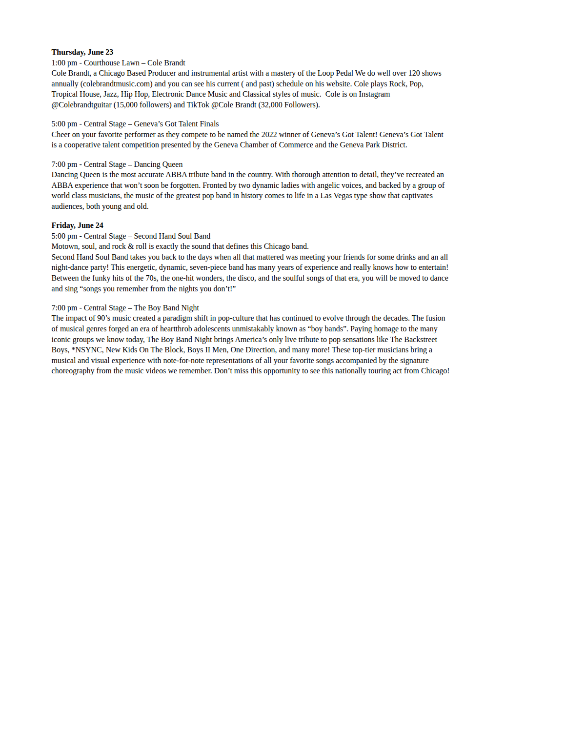Thursday, June 23
1:00 pm - Courthouse Lawn – Cole Brandt
Cole Brandt, a Chicago Based Producer and instrumental artist with a mastery of the Loop Pedal We do well over 120 shows annually (colebrandtmusic.com) and you can see his current ( and past) schedule on his website. Cole plays Rock, Pop, Tropical House, Jazz, Hip Hop, Electronic Dance Music and Classical styles of music. Cole is on Instagram @Colebrandtguitar (15,000 followers) and TikTok @Cole Brandt (32,000 Followers).
5:00 pm - Central Stage – Geneva’s Got Talent Finals
Cheer on your favorite performer as they compete to be named the 2022 winner of Geneva’s Got Talent! Geneva’s Got Talent is a cooperative talent competition presented by the Geneva Chamber of Commerce and the Geneva Park District.
7:00 pm - Central Stage – Dancing Queen
Dancing Queen is the most accurate ABBA tribute band in the country. With thorough attention to detail, they’ve recreated an ABBA experience that won’t soon be forgotten. Fronted by two dynamic ladies with angelic voices, and backed by a group of world class musicians, the music of the greatest pop band in history comes to life in a Las Vegas type show that captivates audiences, both young and old.
Friday, June 24
5:00 pm - Central Stage – Second Hand Soul Band
Motown, soul, and rock & roll is exactly the sound that defines this Chicago band.
Second Hand Soul Band takes you back to the days when all that mattered was meeting your friends for some drinks and an all night-dance party! This energetic, dynamic, seven-piece band has many years of experience and really knows how to entertain! Between the funky hits of the 70s, the one-hit wonders, the disco, and the soulful songs of that era, you will be moved to dance and sing “songs you remember from the nights you don’t!”
7:00 pm - Central Stage – The Boy Band Night
The impact of 90’s music created a paradigm shift in pop-culture that has continued to evolve through the decades. The fusion of musical genres forged an era of heartthrob adolescents unmistakably known as “boy bands”. Paying homage to the many iconic groups we know today, The Boy Band Night brings America’s only live tribute to pop sensations like The Backstreet Boys, *NSYNC, New Kids On The Block, Boys II Men, One Direction, and many more! These top-tier musicians bring a musical and visual experience with note-for-note representations of all your favorite songs accompanied by the signature choreography from the music videos we remember. Don’t miss this opportunity to see this nationally touring act from Chicago!